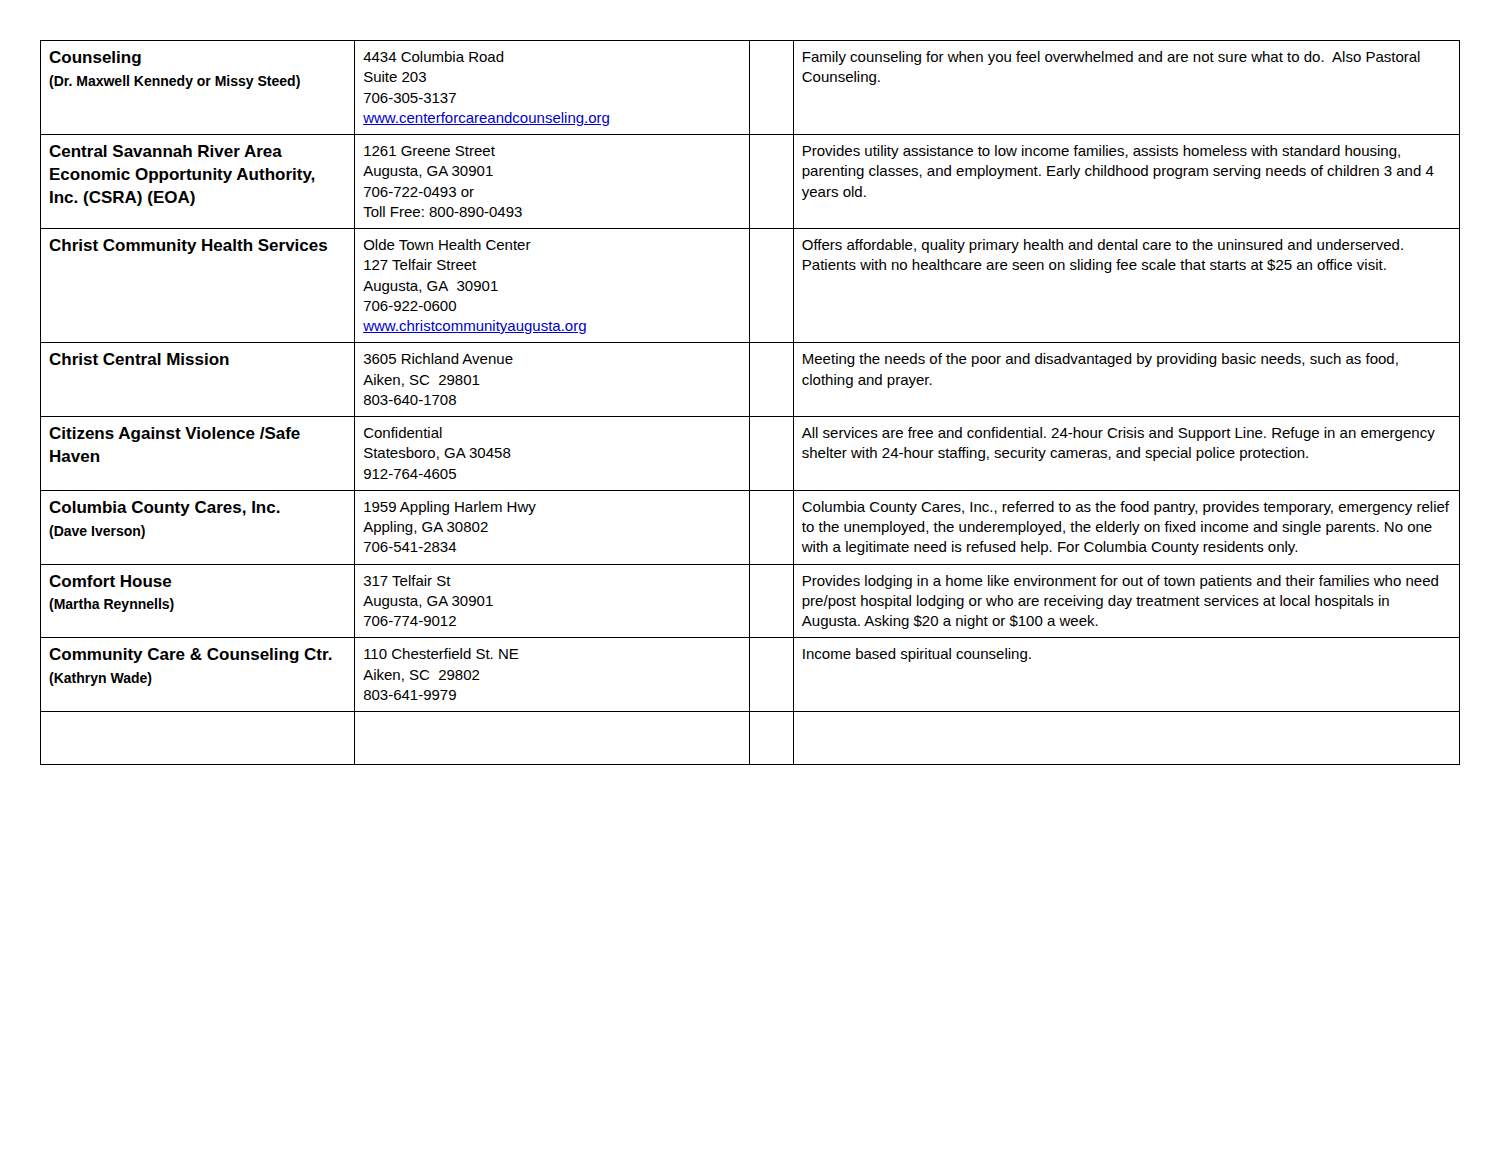| Counseling (Dr. Maxwell Kennedy or Missy Steed) | 4434 Columbia Road Suite 203 706-305-3137 www.centerforcareandcounseling.org | | Family counseling for when you feel overwhelmed and are not sure what to do. Also Pastoral Counseling. |
| Central Savannah River Area Economic Opportunity Authority, Inc. (CSRA) (EOA) | 1261 Greene Street Augusta, GA 30901 706-722-0493 or Toll Free: 800-890-0493 | | Provides utility assistance to low income families, assists homeless with standard housing, parenting classes, and employment. Early childhood program serving needs of children 3 and 4 years old. |
| Christ Community Health Services | Olde Town Health Center 127 Telfair Street Augusta, GA 30901 706-922-0600 www.christcommunityaugusta.org | | Offers affordable, quality primary health and dental care to the uninsured and underserved. Patients with no healthcare are seen on sliding fee scale that starts at $25 an office visit. |
| Christ Central Mission | 3605 Richland Avenue Aiken, SC 29801 803-640-1708 | | Meeting the needs of the poor and disadvantaged by providing basic needs, such as food, clothing and prayer. |
| Citizens Against Violence /Safe Haven | Confidential Statesboro, GA 30458 912-764-4605 | | All services are free and confidential. 24-hour Crisis and Support Line. Refuge in an emergency shelter with 24-hour staffing, security cameras, and special police protection. |
| Columbia County Cares, Inc. (Dave Iverson) | 1959 Appling Harlem Hwy Appling, GA 30802 706-541-2834 | | Columbia County Cares, Inc., referred to as the food pantry, provides temporary, emergency relief to the unemployed, the underemployed, the elderly on fixed income and single parents. No one with a legitimate need is refused help. For Columbia County residents only. |
| Comfort House (Martha Reynnells) | 317 Telfair St Augusta, GA 30901 706-774-9012 | | Provides lodging in a home like environment for out of town patients and their families who need pre/post hospital lodging or who are receiving day treatment services at local hospitals in Augusta. Asking $20 a night or $100 a week. |
| Community Care & Counseling Ctr. (Kathryn Wade) | 110 Chesterfield St. NE Aiken, SC 29802 803-641-9979 | | Income based spiritual counseling. |